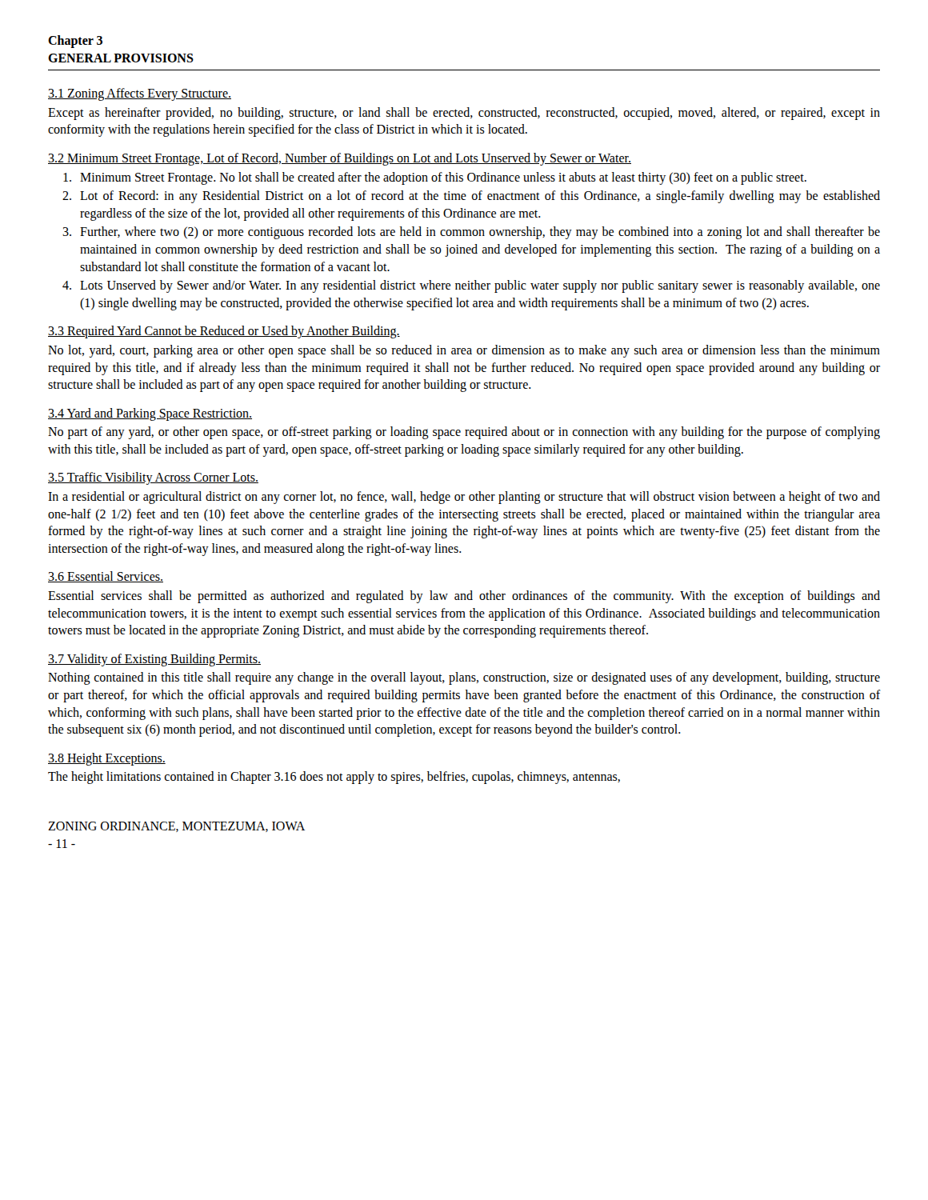Chapter 3
GENERAL PROVISIONS
3.1 Zoning Affects Every Structure.
Except as hereinafter provided, no building, structure, or land shall be erected, constructed, reconstructed, occupied, moved, altered, or repaired, except in conformity with the regulations herein specified for the class of District in which it is located.
3.2 Minimum Street Frontage, Lot of Record, Number of Buildings on Lot and Lots Unserved by Sewer or Water.
Minimum Street Frontage. No lot shall be created after the adoption of this Ordinance unless it abuts at least thirty (30) feet on a public street.
Lot of Record: in any Residential District on a lot of record at the time of enactment of this Ordinance, a single-family dwelling may be established regardless of the size of the lot, provided all other requirements of this Ordinance are met.
Further, where two (2) or more contiguous recorded lots are held in common ownership, they may be combined into a zoning lot and shall thereafter be maintained in common ownership by deed restriction and shall be so joined and developed for implementing this section. The razing of a building on a substandard lot shall constitute the formation of a vacant lot.
Lots Unserved by Sewer and/or Water. In any residential district where neither public water supply nor public sanitary sewer is reasonably available, one (1) single dwelling may be constructed, provided the otherwise specified lot area and width requirements shall be a minimum of two (2) acres.
3.3 Required Yard Cannot be Reduced or Used by Another Building.
No lot, yard, court, parking area or other open space shall be so reduced in area or dimension as to make any such area or dimension less than the minimum required by this title, and if already less than the minimum required it shall not be further reduced. No required open space provided around any building or structure shall be included as part of any open space required for another building or structure.
3.4 Yard and Parking Space Restriction.
No part of any yard, or other open space, or off-street parking or loading space required about or in connection with any building for the purpose of complying with this title, shall be included as part of yard, open space, off-street parking or loading space similarly required for any other building.
3.5 Traffic Visibility Across Corner Lots.
In a residential or agricultural district on any corner lot, no fence, wall, hedge or other planting or structure that will obstruct vision between a height of two and one-half (2 1/2) feet and ten (10) feet above the centerline grades of the intersecting streets shall be erected, placed or maintained within the triangular area formed by the right-of-way lines at such corner and a straight line joining the right-of-way lines at points which are twenty-five (25) feet distant from the intersection of the right-of-way lines, and measured along the right-of-way lines.
3.6 Essential Services.
Essential services shall be permitted as authorized and regulated by law and other ordinances of the community. With the exception of buildings and telecommunication towers, it is the intent to exempt such essential services from the application of this Ordinance. Associated buildings and telecommunication towers must be located in the appropriate Zoning District, and must abide by the corresponding requirements thereof.
3.7 Validity of Existing Building Permits.
Nothing contained in this title shall require any change in the overall layout, plans, construction, size or designated uses of any development, building, structure or part thereof, for which the official approvals and required building permits have been granted before the enactment of this Ordinance, the construction of which, conforming with such plans, shall have been started prior to the effective date of the title and the completion thereof carried on in a normal manner within the subsequent six (6) month period, and not discontinued until completion, except for reasons beyond the builder's control.
3.8 Height Exceptions.
The height limitations contained in Chapter 3.16 does not apply to spires, belfries, cupolas, chimneys, antennas,
ZONING ORDINANCE, MONTEZUMA, IOWA
- 11 -